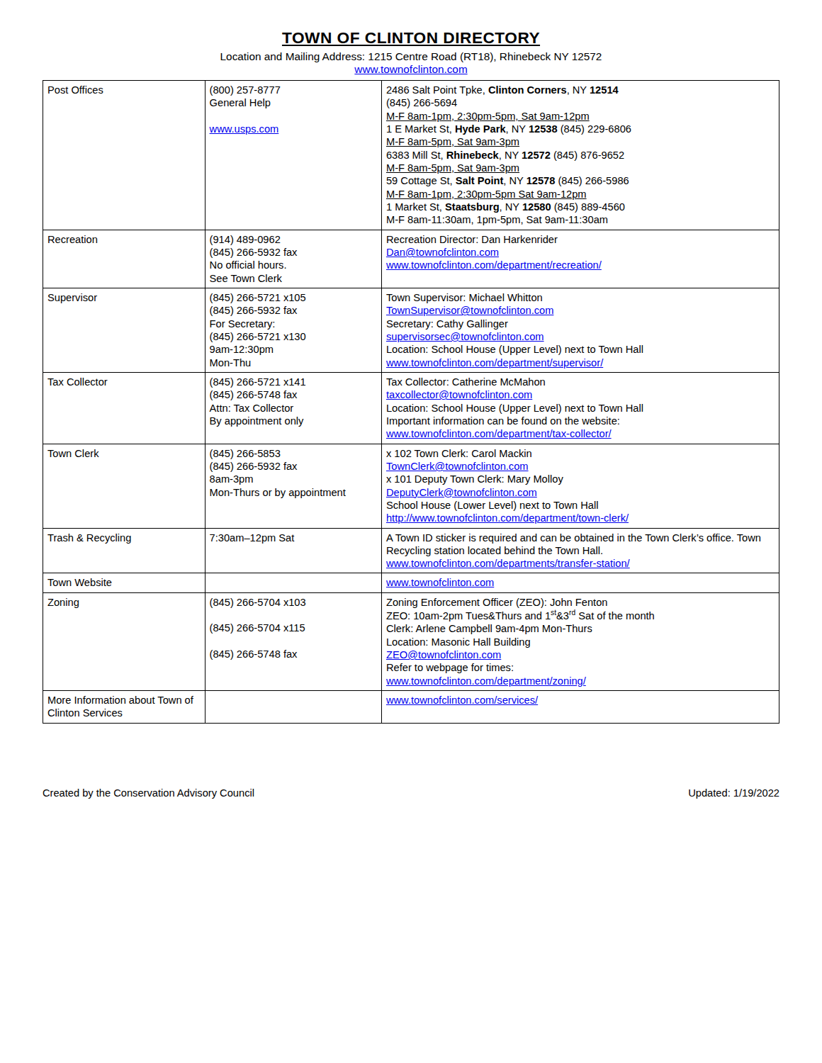TOWN OF CLINTON DIRECTORY
Location and Mailing Address: 1215 Centre Road (RT18), Rhinebeck NY 12572
www.townofclinton.com
| Post Offices | (800) 257-8777 General Help www.usps.com | 2486 Salt Point Tpke, Clinton Corners , NY 12514 (845) 266-5694 M-F 8am-1pm, 2:30pm-5pm, Sat 9am-12pm 1 E Market St, Hyde Park , NY 12538 (845) 229-6806 M-F 8am-5pm, Sat 9am-3pm 6383 Mill St, Rhinebeck , NY 12572 (845) 876-9652 M-F 8am-5pm, Sat 9am-3pm 59 Cottage St, Salt Point , NY 12578 (845) 266-5986 M-F 8am-1pm, 2:30pm-5pm Sat 9am-12pm 1 Market St, Staatsburg , NY 12580 (845) 889-4560 M-F 8am-11:30am, 1pm-5pm, Sat 9am-11:30am |
| Recreation | (914) 489-0962 (845) 266-5932 fax No official hours. See Town Clerk | Recreation Director: Dan Harkenrider Dan@townofclinton.com www.townofclinton.com/department/recreation/ |
| Supervisor | (845) 266-5721 x105 (845) 266-5932 fax For Secretary: (845) 266-5721 x130 9am-12:30pm Mon-Thu | Town Supervisor: Michael Whitton TownSupervisor@townofclinton.com Secretary: Cathy Gallinger supervisorsec@townofclinton.com Location: School House (Upper Level) next to Town Hall www.townofclinton.com/department/supervisor/ |
| Tax Collector | (845) 266-5721 x141 (845) 266-5748 fax Attn: Tax Collector By appointment only | Tax Collector: Catherine McMahon taxcollector@townofclinton.com Location: School House (Upper Level) next to Town Hall Important information can be found on the website: www.townofclinton.com/department/tax-collector/ |
| Town Clerk | (845) 266-5853 (845) 266-5932 fax 8am-3pm Mon-Thurs or by appointment | x 102 Town Clerk: Carol Mackin TownClerk@townofclinton.com x 101 Deputy Town Clerk: Mary Molloy DeputyClerk@townofclinton.com School House (Lower Level) next to Town Hall http://www.townofclinton.com/department/town-clerk/ |
| Trash & Recycling | 7:30am–12pm Sat | A Town ID sticker is required and can be obtained in the Town Clerk’s office. Town Recycling station located behind the Town Hall. www.townofclinton.com/departments/transfer-station/ |
| Town Website | | www.townofclinton.com |
| Zoning | (845) 266-5704 x103 (845) 266-5704 x115 (845) 266-5748 fax | Zoning Enforcement Officer (ZEO): John Fenton ZEO: 10am-2pm Tues&Thurs and 1 st &3 rd Sat of the month Clerk: Arlene Campbell 9am-4pm Mon-Thurs Location: Masonic Hall Building ZEO@townofclinton.com Refer to webpage for times: www.townofclinton.com/department/zoning/ |
| More Information about Town of Clinton Services | | www.townofclinton.com/services/ |
Created by the Conservation Advisory Council Updated: 1/19/2022